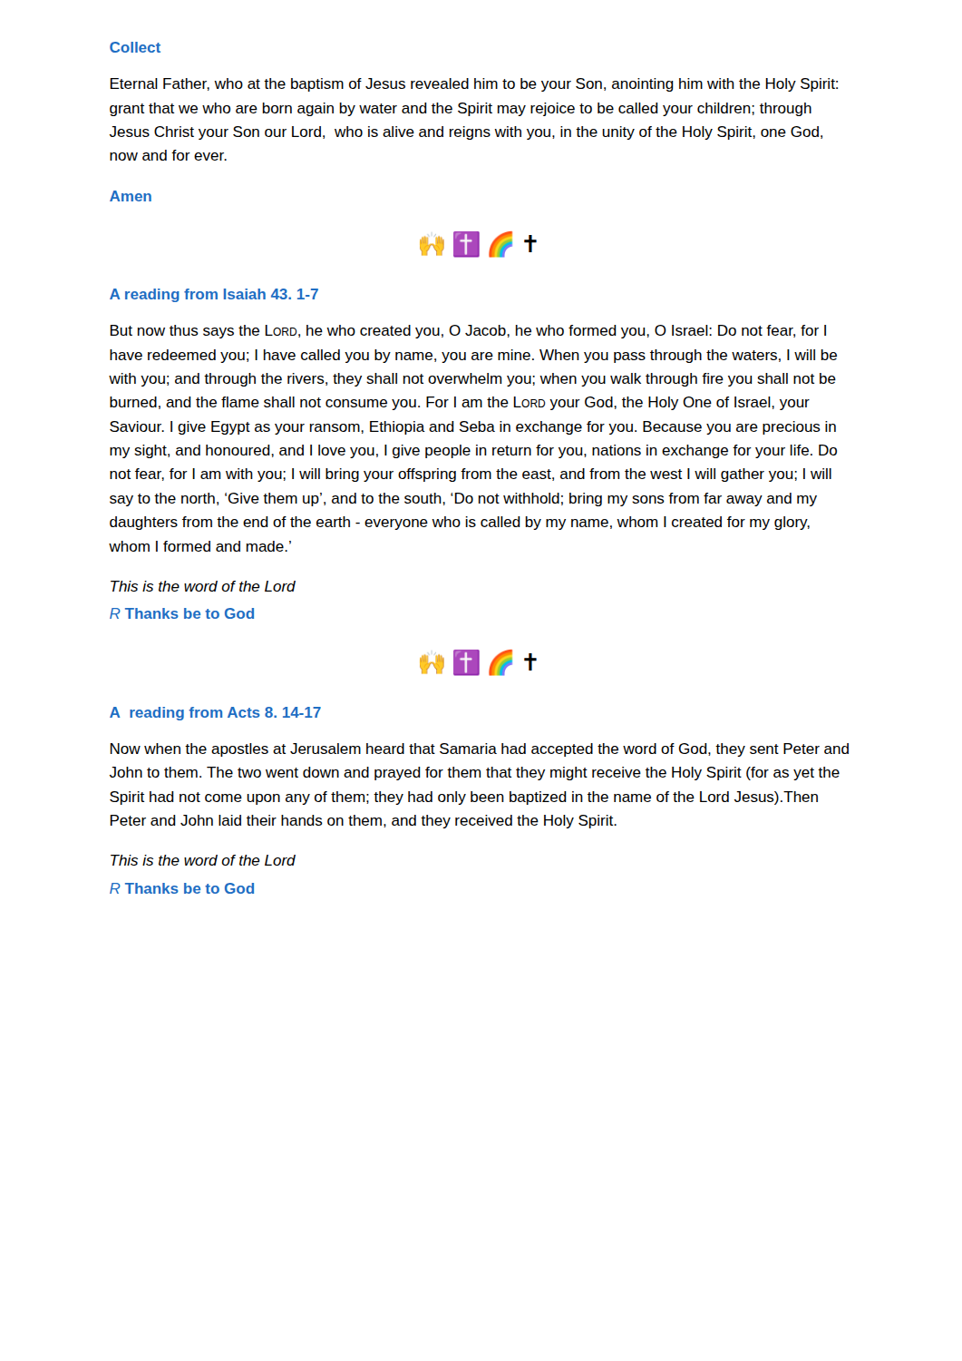Collect
Eternal Father, who at the baptism of Jesus revealed him to be your Son, anointing him with the Holy Spirit: grant that we who are born again by water and the Spirit may rejoice to be called your children; through Jesus Christ your Son our Lord, who is alive and reigns with you, in the unity of the Holy Spirit, one God, now and for ever.
Amen
🙌✝️🌈✝
A reading from Isaiah 43. 1-7
But now thus says the Lord, he who created you, O Jacob, he who formed you, O Israel: Do not fear, for I have redeemed you; I have called you by name, you are mine. When you pass through the waters, I will be with you; and through the rivers, they shall not overwhelm you; when you walk through fire you shall not be burned, and the flame shall not consume you. For I am the Lord your God, the Holy One of Israel, your Saviour. I give Egypt as your ransom, Ethiopia and Seba in exchange for you. Because you are precious in my sight, and honoured, and I love you, I give people in return for you, nations in exchange for your life. Do not fear, for I am with you; I will bring your offspring from the east, and from the west I will gather you; I will say to the north, ‘Give them up’, and to the south, ‘Do not withhold; bring my sons from far away and my daughters from the end of the earth - everyone who is called by my name, whom I created for my glory, whom I formed and made.’
This is the word of the Lord
R Thanks be to God
🙌✝️🌈✝
A reading from Acts 8. 14-17
Now when the apostles at Jerusalem heard that Samaria had accepted the word of God, they sent Peter and John to them. The two went down and prayed for them that they might receive the Holy Spirit (for as yet the Spirit had not come upon any of them; they had only been baptized in the name of the Lord Jesus).Then Peter and John laid their hands on them, and they received the Holy Spirit.
This is the word of the Lord
R Thanks be to God